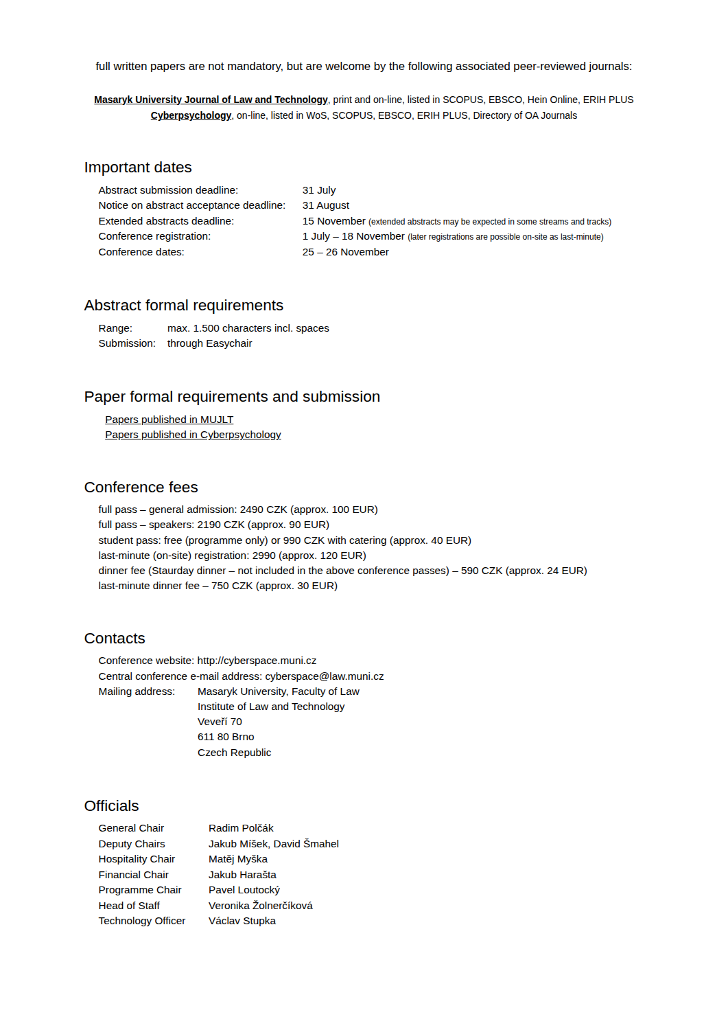full written papers are not mandatory, but are welcome by the following associated peer-reviewed journals:
Masaryk University Journal of Law and Technology, print and on-line, listed in SCOPUS, EBSCO, Hein Online, ERIH PLUS
Cyberpsychology, on-line, listed in WoS, SCOPUS, EBSCO, ERIH PLUS, Directory of OA Journals
Important dates
| Abstract submission deadline: | 31 July |
| Notice on abstract acceptance deadline: | 31 August |
| Extended abstracts deadline: | 15 November (extended abstracts may be expected in some streams and tracks) |
| Conference registration: | 1 July – 18 November (later registrations are possible on-site as last-minute) |
| Conference dates: | 25 – 26 November |
Abstract formal requirements
| Range: | max. 1.500 characters incl. spaces |
| Submission: | through Easychair |
Paper formal requirements and submission
Papers published in MUJLT Papers published in Cyberpsychology
Conference fees
full pass – general admission: 2490 CZK (approx. 100 EUR)
full pass – speakers: 2190 CZK (approx. 90 EUR)
student pass: free (programme only) or 990 CZK with catering (approx. 40 EUR)
last-minute (on-site) registration: 2990 (approx. 120 EUR)
dinner fee (Staurday dinner – not included in the above conference passes) – 590 CZK (approx. 24 EUR)
last-minute dinner fee – 750 CZK (approx. 30 EUR)
Contacts
| Conference website: http://cyberspace.muni.cz |
| Central conference e-mail address: cyberspace@law.muni.cz |
| Mailing address: | Masaryk University, Faculty of Law |
| | Institute of Law and Technology |
| | Veveří 70 |
| | 611 80 Brno |
| | Czech Republic |
Officials
| General Chair | Radim Polčák |
| Deputy Chairs | Jakub Míšek, David Šmahel |
| Hospitality Chair | Matěj Myška |
| Financial Chair | Jakub Harašta |
| Programme Chair | Pavel Loutocký |
| Head of Staff | Veronika Žolnerčíková |
| Technology Officer | Václav Stupka |